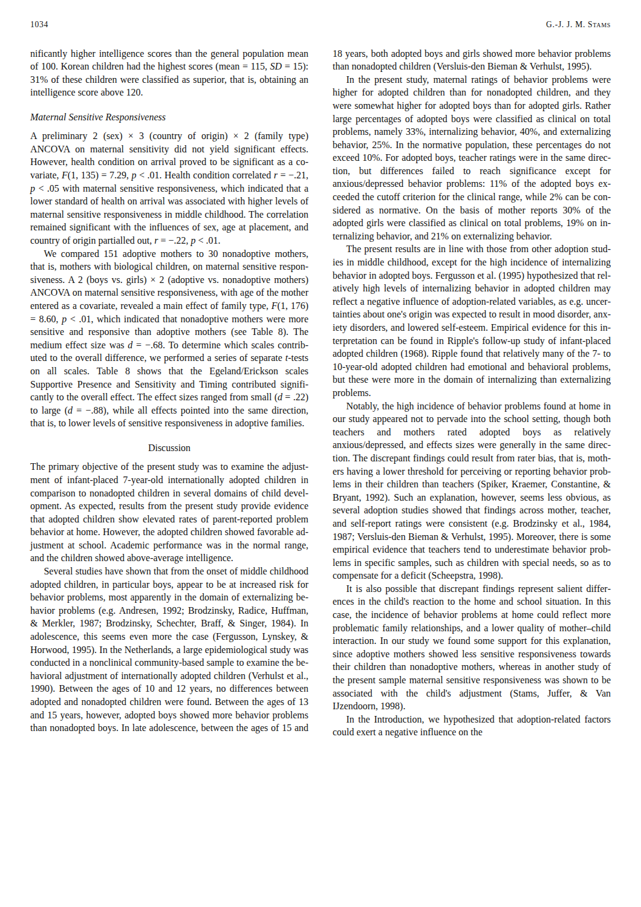1034 G.-J. J. M. Stams
nificantly higher intelligence scores than the general population mean of 100. Korean children had the highest scores (mean = 115, SD = 15): 31% of these children were classified as superior, that is, obtaining an intelligence score above 120.
Maternal Sensitive Responsiveness
A preliminary 2 (sex) × 3 (country of origin) × 2 (family type) ANCOVA on maternal sensitivity did not yield significant effects. However, health condition on arrival proved to be significant as a covariate, F(1, 135) = 7.29, p < .01. Health condition correlated r = −.21, p < .05 with maternal sensitive responsiveness, which indicated that a lower standard of health on arrival was associated with higher levels of maternal sensitive responsiveness in middle childhood. The correlation remained significant with the influences of sex, age at placement, and country of origin partialled out, r = −.22, p < .01.
We compared 151 adoptive mothers to 30 nonadoptive mothers, that is, mothers with biological children, on maternal sensitive responsiveness. A 2 (boys vs. girls) × 2 (adoptive vs. nonadoptive mothers) ANCOVA on maternal sensitive responsiveness, with age of the mother entered as a covariate, revealed a main effect of family type, F(1, 176) = 8.60, p < .01, which indicated that nonadoptive mothers were more sensitive and responsive than adoptive mothers (see Table 8). The medium effect size was d = −.68. To determine which scales contributed to the overall difference, we performed a series of separate t-tests on all scales. Table 8 shows that the Egeland/Erickson scales Supportive Presence and Sensitivity and Timing contributed significantly to the overall effect. The effect sizes ranged from small (d = .22) to large (d = −.88), while all effects pointed into the same direction, that is, to lower levels of sensitive responsiveness in adoptive families.
Discussion
The primary objective of the present study was to examine the adjustment of infant-placed 7-year-old internationally adopted children in comparison to nonadopted children in several domains of child development. As expected, results from the present study provide evidence that adopted children show elevated rates of parent-reported problem behavior at home. However, the adopted children showed favorable adjustment at school. Academic performance was in the normal range, and the children showed above-average intelligence.
Several studies have shown that from the onset of middle childhood adopted children, in particular boys, appear to be at increased risk for behavior problems, most apparently in the domain of externalizing behavior problems (e.g. Andresen, 1992; Brodzinsky, Radice, Huffman, & Merkler, 1987; Brodzinsky, Schechter, Braff, & Singer, 1984). In adolescence, this seems even more the case (Fergusson, Lynskey, & Horwood, 1995). In the Netherlands, a large epidemiological study was conducted in a nonclinical community-based sample to examine the behavioral adjustment of internationally adopted children (Verhulst et al., 1990). Between the ages of 10 and 12 years, no differences between adopted and nonadopted children were found. Between the ages of 13 and 15 years, however, adopted boys showed more behavior problems than nonadopted boys. In late adolescence, between the ages of 15 and 18 years, both adopted boys and girls showed more behavior problems than nonadopted children (Versluis-den Bieman & Verhulst, 1995).
In the present study, maternal ratings of behavior problems were higher for adopted children than for nonadopted children, and they were somewhat higher for adopted boys than for adopted girls. Rather large percentages of adopted boys were classified as clinical on total problems, namely 33%, internalizing behavior, 40%, and externalizing behavior, 25%. In the normative population, these percentages do not exceed 10%. For adopted boys, teacher ratings were in the same direction, but differences failed to reach significance except for anxious/depressed behavior problems: 11% of the adopted boys exceeded the cutoff criterion for the clinical range, while 2% can be considered as normative. On the basis of mother reports 30% of the adopted girls were classified as clinical on total problems, 19% on internalizing behavior, and 21% on externalizing behavior.
The present results are in line with those from other adoption studies in middle childhood, except for the high incidence of internalizing behavior in adopted boys. Fergusson et al. (1995) hypothesized that relatively high levels of internalizing behavior in adopted children may reflect a negative influence of adoption-related variables, as e.g. uncertainties about one's origin was expected to result in mood disorder, anxiety disorders, and lowered self-esteem. Empirical evidence for this interpretation can be found in Ripple's follow-up study of infant-placed adopted children (1968). Ripple found that relatively many of the 7- to 10-year-old adopted children had emotional and behavioral problems, but these were more in the domain of internalizing than externalizing problems.
Notably, the high incidence of behavior problems found at home in our study appeared not to pervade into the school setting, though both teachers and mothers rated adopted boys as relatively anxious/depressed, and effects sizes were generally in the same direction. The discrepant findings could result from rater bias, that is, mothers having a lower threshold for perceiving or reporting behavior problems in their children than teachers (Spiker, Kraemer, Constantine, & Bryant, 1992). Such an explanation, however, seems less obvious, as several adoption studies showed that findings across mother, teacher, and self-report ratings were consistent (e.g. Brodzinsky et al., 1984, 1987; Versluis-den Bieman & Verhulst, 1995). Moreover, there is some empirical evidence that teachers tend to underestimate behavior problems in specific samples, such as children with special needs, so as to compensate for a deficit (Scheepstra, 1998).
It is also possible that discrepant findings represent salient differences in the child's reaction to the home and school situation. In this case, the incidence of behavior problems at home could reflect more problematic family relationships, and a lower quality of mother–child interaction. In our study we found some support for this explanation, since adoptive mothers showed less sensitive responsiveness towards their children than nonadoptive mothers, whereas in another study of the present sample maternal sensitive responsiveness was shown to be associated with the child's adjustment (Stams, Juffer, & Van IJzendoorn, 1998).
In the Introduction, we hypothesized that adoption-related factors could exert a negative influence on the